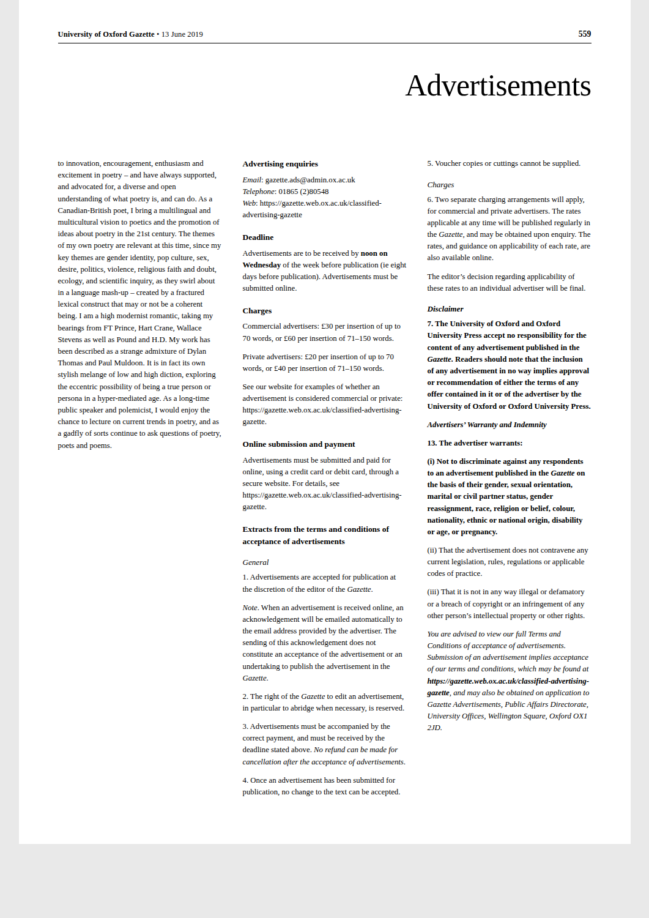University of Oxford Gazette • 13 June 2019
559
Advertisements
to innovation, encouragement, enthusiasm and excitement in poetry – and have always supported, and advocated for, a diverse and open understanding of what poetry is, and can do. As a Canadian-British poet, I bring a multilingual and multicultural vision to poetics and the promotion of ideas about poetry in the 21st century. The themes of my own poetry are relevant at this time, since my key themes are gender identity, pop culture, sex, desire, politics, violence, religious faith and doubt, ecology, and scientific inquiry, as they swirl about in a language mash-up – created by a fractured lexical construct that may or not be a coherent being. I am a high modernist romantic, taking my bearings from FT Prince, Hart Crane, Wallace Stevens as well as Pound and H.D. My work has been described as a strange admixture of Dylan Thomas and Paul Muldoon. It is in fact its own stylish melange of low and high diction, exploring the eccentric possibility of being a true person or persona in a hyper-mediated age. As a long-time public speaker and polemicist, I would enjoy the chance to lecture on current trends in poetry, and as a gadfly of sorts continue to ask questions of poetry, poets and poems.
Advertising enquiries
Email: gazette.ads@admin.ox.ac.uk
Telephone: 01865 (2)80548
Web: https://gazette.web.ox.ac.uk/classified-advertising-gazette
Deadline
Advertisements are to be received by noon on Wednesday of the week before publication (ie eight days before publication). Advertisements must be submitted online.
Charges
Commercial advertisers: £30 per insertion of up to 70 words, or £60 per insertion of 71–150 words.
Private advertisers: £20 per insertion of up to 70 words, or £40 per insertion of 71–150 words.
See our website for examples of whether an advertisement is considered commercial or private: https://gazette.web.ox.ac.uk/classified-advertising-gazette.
Online submission and payment
Advertisements must be submitted and paid for online, using a credit card or debit card, through a secure website. For details, see https://gazette.web.ox.ac.uk/classified-advertising-gazette.
Extracts from the terms and conditions of acceptance of advertisements
General
1. Advertisements are accepted for publication at the discretion of the editor of the Gazette.
Note. When an advertisement is received online, an acknowledgement will be emailed automatically to the email address provided by the advertiser. The sending of this acknowledgement does not constitute an acceptance of the advertisement or an undertaking to publish the advertisement in the Gazette.
2. The right of the Gazette to edit an advertisement, in particular to abridge when necessary, is reserved.
3. Advertisements must be accompanied by the correct payment, and must be received by the deadline stated above. No refund can be made for cancellation after the acceptance of advertisements.
4. Once an advertisement has been submitted for publication, no change to the text can be accepted.
5. Voucher copies or cuttings cannot be supplied.
Charges
6. Two separate charging arrangements will apply, for commercial and private advertisers. The rates applicable at any time will be published regularly in the Gazette, and may be obtained upon enquiry. The rates, and guidance on applicability of each rate, are also available online.
The editor’s decision regarding applicability of these rates to an individual advertiser will be final.
Disclaimer
7. The University of Oxford and Oxford University Press accept no responsibility for the content of any advertisement published in the Gazette. Readers should note that the inclusion of any advertisement in no way implies approval or recommendation of either the terms of any offer contained in it or of the advertiser by the University of Oxford or Oxford University Press.
Advertisers’ Warranty and Indemnity
13. The advertiser warrants:
(i) Not to discriminate against any respondents to an advertisement published in the Gazette on the basis of their gender, sexual orientation, marital or civil partner status, gender reassignment, race, religion or belief, colour, nationality, ethnic or national origin, disability or age, or pregnancy.
(ii) That the advertisement does not contravene any current legislation, rules, regulations or applicable codes of practice.
(iii) That it is not in any way illegal or defamatory or a breach of copyright or an infringement of any other person’s intellectual property or other rights.
You are advised to view our full Terms and Conditions of acceptance of advertisements. Submission of an advertisement implies acceptance of our terms and conditions, which may be found at https://gazette.web.ox.ac.uk/classified-advertising-gazette, and may also be obtained on application to Gazette Advertisements, Public Affairs Directorate, University Offices, Wellington Square, Oxford OX1 2JD.